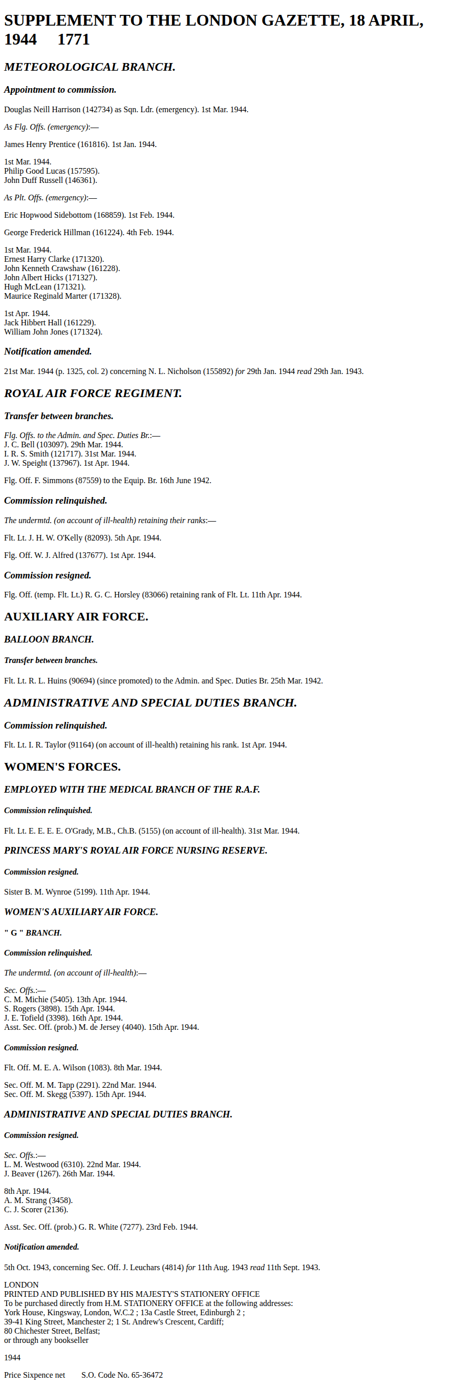SUPPLEMENT TO THE LONDON GAZETTE, 18 APRIL, 1944 1771
METEOROLOGICAL BRANCH.
Appointment to commission.
Douglas Neill Harrison (142734) as Sqn. Ldr. (emergency). 1st Mar. 1944.
As Flg. Offs. (emergency):—
James Henry Prentice (161816). 1st Jan. 1944.
1st Mar. 1944.
Philip Good Lucas (157595).
John Duff Russell (146361).
As Plt. Offs. (emergency):—
Eric Hopwood Sidebottom (168859). 1st Feb. 1944.
George Frederick Hillman (161224). 4th Feb. 1944.
1st Mar. 1944.
Ernest Harry Clarke (171320).
John Kenneth Crawshaw (161228).
John Albert Hicks (171327).
Hugh McLean (171321).
Maurice Reginald Marter (171328).
1st Apr. 1944.
Jack Hibbert Hall (161229).
William John Jones (171324).
Notification amended.
21st Mar. 1944 (p. 1325, col. 2) concerning N. L. Nicholson (155892) for 29th Jan. 1944 read 29th Jan. 1943.
ROYAL AIR FORCE REGIMENT.
Transfer between branches.
Flg. Offs. to the Admin. and Spec. Duties Br.:—
J. C. Bell (103097). 29th Mar. 1944.
I. R. S. Smith (121717). 31st Mar. 1944.
J. W. Speight (137967). 1st Apr. 1944.
Flg. Off. F. Simmons (87559) to the Equip. Br. 16th June 1942.
Commission relinquished.
The undermtd. (on account of ill-health) retaining their ranks:—
Flt. Lt. J. H. W. O'Kelly (82093). 5th Apr. 1944.
Flg. Off. W. J. Alfred (137677). 1st Apr. 1944.
Commission resigned.
Flg. Off. (temp. Flt. Lt.) R. G. C. Horsley (83066) retaining rank of Flt. Lt. 11th Apr. 1944.
AUXILIARY AIR FORCE.
BALLOON BRANCH.
Transfer between branches.
Flt. Lt. R. L. Huins (90694) (since promoted) to the Admin. and Spec. Duties Br. 25th Mar. 1942.
ADMINISTRATIVE AND SPECIAL DUTIES BRANCH.
Commission relinquished.
Flt. Lt. I. R. Taylor (91164) (on account of ill-health) retaining his rank. 1st Apr. 1944.
WOMEN'S FORCES.
EMPLOYED WITH THE MEDICAL BRANCH OF THE R.A.F.
Commission relinquished.
Flt. Lt. E. E. E. E. O'Grady, M.B., Ch.B. (5155) (on account of ill-health). 31st Mar. 1944.
PRINCESS MARY'S ROYAL AIR FORCE NURSING RESERVE.
Commission resigned.
Sister B. M. Wynroe (5199). 11th Apr. 1944.
WOMEN'S AUXILIARY AIR FORCE.
" G " BRANCH.
Commission relinquished.
The undermtd. (on account of ill-health):—
Sec. Offs.:—
C. M. Michie (5405). 13th Apr. 1944.
S. Rogers (3898). 15th Apr. 1944.
J. E. Tofield (3398). 16th Apr. 1944.
Asst. Sec. Off. (prob.) M. de Jersey (4040). 15th Apr. 1944.
Commission resigned.
Flt. Off. M. E. A. Wilson (1083). 8th Mar. 1944.
Sec. Off. M. M. Tapp (2291). 22nd Mar. 1944.
Sec. Off. M. Skegg (5397). 15th Apr. 1944.
ADMINISTRATIVE AND SPECIAL DUTIES BRANCH.
Commission resigned.
Sec. Offs.:—
L. M. Westwood (6310). 22nd Mar. 1944.
J. Beaver (1267). 26th Mar. 1944.
8th Apr. 1944.
A. M. Strang (3458).
C. J. Scorer (2136).
Asst. Sec. Off. (prob.) G. R. White (7277). 23rd Feb. 1944.
Notification amended.
5th Oct. 1943, concerning Sec. Off. J. Leuchars (4814) for 11th Aug. 1943 read 11th Sept. 1943.
LONDON
PRINTED AND PUBLISHED BY HIS MAJESTY'S STATIONERY OFFICE
To be purchased directly from H.M. STATIONERY OFFICE at the following addresses:
York House, Kingsway, London, W.C.2 ; 13a Castle Street, Edinburgh 2 ;
39-41 King Street, Manchester 2; 1 St. Andrew's Crescent, Cardiff;
80 Chichester Street, Belfast;
or through any bookseller
1944
Price Sixpence net S.O. Code No. 65-36472